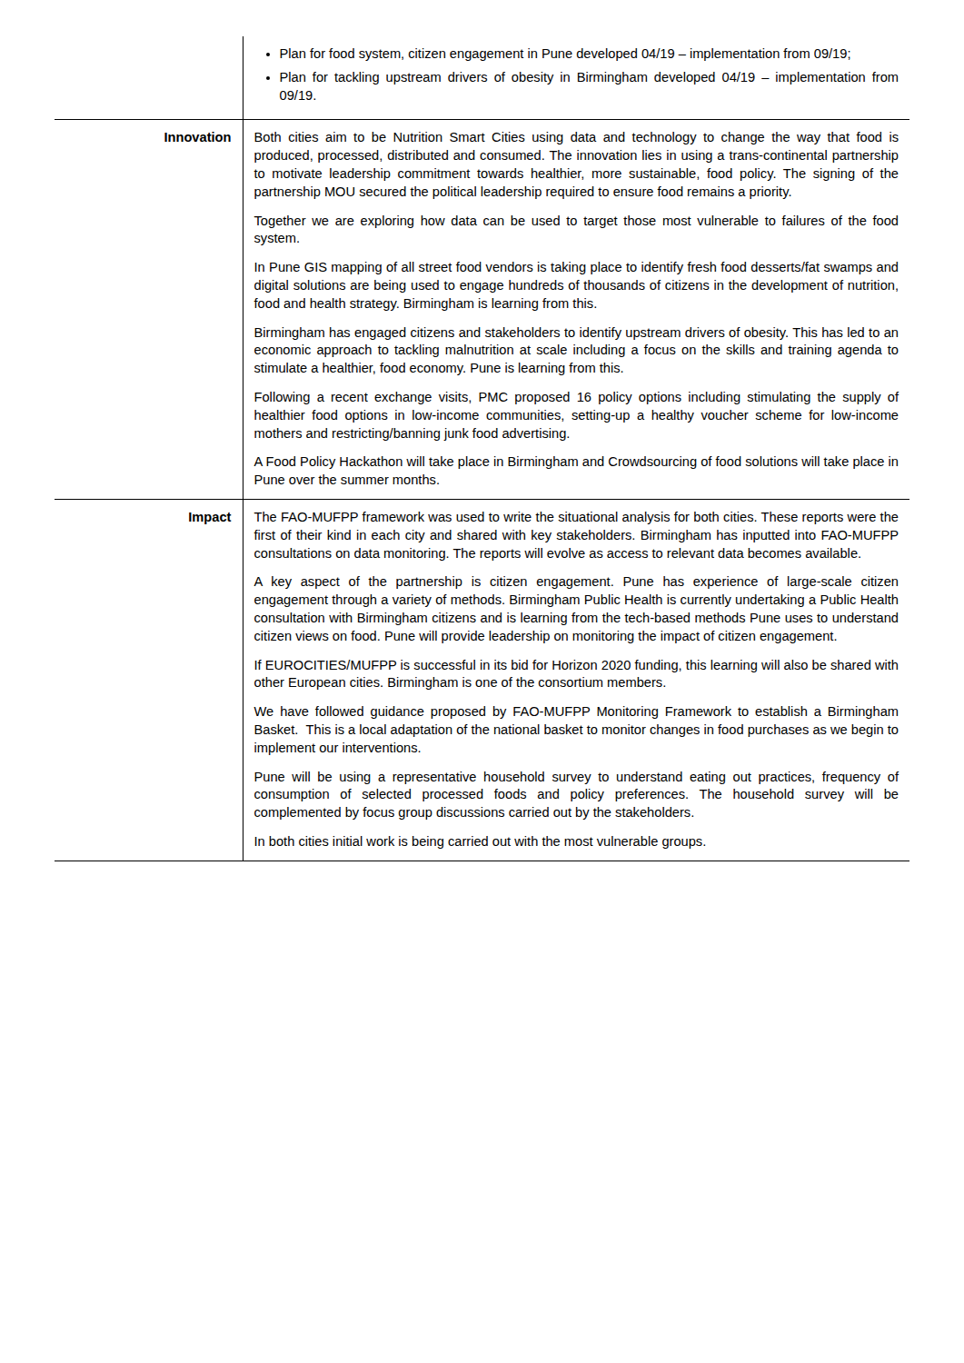| | Plan for food system, citizen engagement in Pune developed 04/19 – implementation from 09/19; Plan for tackling upstream drivers of obesity in Birmingham developed 04/19 – implementation from 09/19. |
| Innovation | Both cities aim to be Nutrition Smart Cities using data and technology to change the way that food is produced, processed, distributed and consumed. The innovation lies in using a trans-continental partnership to motivate leadership commitment towards healthier, more sustainable, food policy. The signing of the partnership MOU secured the political leadership required to ensure food remains a priority. Together we are exploring how data can be used to target those most vulnerable to failures of the food system. In Pune GIS mapping of all street food vendors is taking place to identify fresh food desserts/fat swamps and digital solutions are being used to engage hundreds of thousands of citizens in the development of nutrition, food and health strategy. Birmingham is learning from this. Birmingham has engaged citizens and stakeholders to identify upstream drivers of obesity. This has led to an economic approach to tackling malnutrition at scale including a focus on the skills and training agenda to stimulate a healthier, food economy. Pune is learning from this. Following a recent exchange visits, PMC proposed 16 policy options including stimulating the supply of healthier food options in low-income communities, setting-up a healthy voucher scheme for low-income mothers and restricting/banning junk food advertising. A Food Policy Hackathon will take place in Birmingham and Crowdsourcing of food solutions will take place in Pune over the summer months. |
| Impact | The FAO-MUFPP framework was used to write the situational analysis for both cities. These reports were the first of their kind in each city and shared with key stakeholders. Birmingham has inputted into FAO-MUFPP consultations on data monitoring. The reports will evolve as access to relevant data becomes available. A key aspect of the partnership is citizen engagement. Pune has experience of large-scale citizen engagement through a variety of methods. Birmingham Public Health is currently undertaking a Public Health consultation with Birmingham citizens and is learning from the tech-based methods Pune uses to understand citizen views on food. Pune will provide leadership on monitoring the impact of citizen engagement. If EUROCITIES/MUFPP is successful in its bid for Horizon 2020 funding, this learning will also be shared with other European cities. Birmingham is one of the consortium members. We have followed guidance proposed by FAO-MUFPP Monitoring Framework to establish a Birmingham Basket. This is a local adaptation of the national basket to monitor changes in food purchases as we begin to implement our interventions. Pune will be using a representative household survey to understand eating out practices, frequency of consumption of selected processed foods and policy preferences. The household survey will be complemented by focus group discussions carried out by the stakeholders. In both cities initial work is being carried out with the most vulnerable groups. |